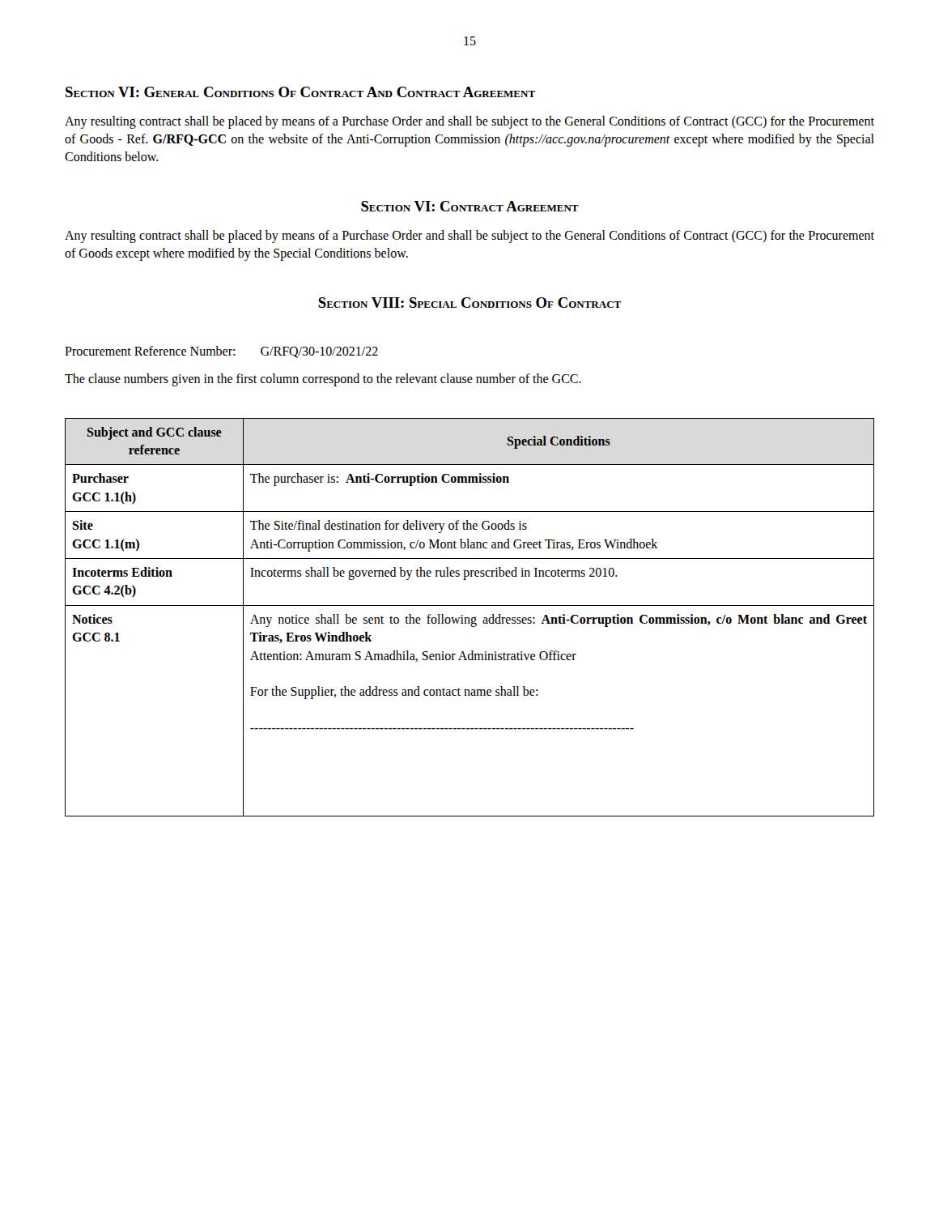15
Section VI: General Conditions Of Contract And Contract Agreement
Any resulting contract shall be placed by means of a Purchase Order and shall be subject to the General Conditions of Contract (GCC) for the Procurement of Goods - Ref. G/RFQ-GCC on the website of the Anti-Corruption Commission (https://acc.gov.na/procurement except where modified by the Special Conditions below.
Section VI: Contract Agreement
Any resulting contract shall be placed by means of a Purchase Order and shall be subject to the General Conditions of Contract (GCC) for the Procurement of Goods except where modified by the Special Conditions below.
Section VIII: Special Conditions Of Contract
Procurement Reference Number: G/RFQ/30-10/2021/22
The clause numbers given in the first column correspond to the relevant clause number of the GCC.
| Subject and GCC clause reference | Special Conditions |
| --- | --- |
| Purchaser GCC 1.1(h) | The purchaser is: Anti-Corruption Commission |
| Site GCC 1.1(m) | The Site/final destination for delivery of the Goods is Anti-Corruption Commission, c/o Mont blanc and Greet Tiras, Eros Windhoek |
| Incoterms Edition GCC 4.2(b) | Incoterms shall be governed by the rules prescribed in Incoterms 2010. |
| Notices GCC 8.1 | Any notice shall be sent to the following addresses: Anti-Corruption Commission, c/o Mont blanc and Greet Tiras, Eros Windhoek Attention: Amuram S Amadhila, Senior Administrative Officer For the Supplier, the address and contact name shall be: ----------------------------------------------------------------------------------------- |